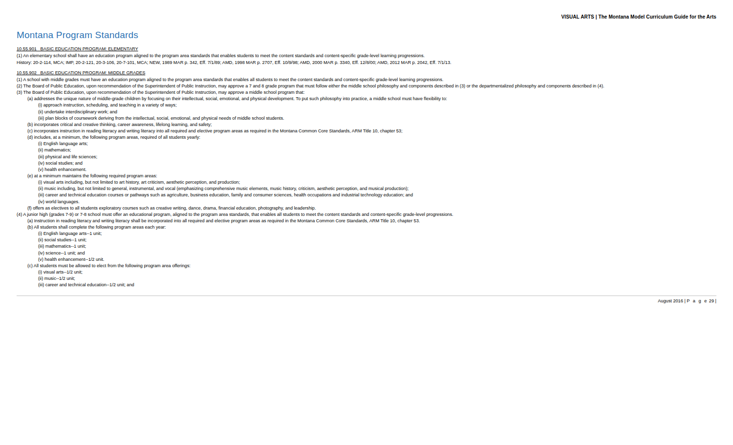VISUAL ARTS | The Montana Model Curriculum Guide for the Arts
Montana Program Standards
10.55.901 BASIC EDUCATION PROGRAM: ELEMENTARY
(1) An elementary school shall have an education program aligned to the program area standards that enables students to meet the content standards and content-specific grade-level learning progressions.
History: 20-2-114, MCA; IMP, 20-2-121, 20-3-106, 20-7-101, MCA; NEW, 1989 MAR p. 342, Eff. 7/1/89; AMD, 1998 MAR p. 2707, Eff. 10/9/98; AMD, 2000 MAR p. 3340, Eff. 12/8/00; AMD, 2012 MAR p. 2042, Eff. 7/1/13.
10.55.902 BASIC EDUCATION PROGRAM: MIDDLE GRADES
(1) A school with middle grades must have an education program aligned to the program area standards that enables all students to meet the content standards and content-specific grade-level learning progressions.
(2) The Board of Public Education, upon recommendation of the Superintendent of Public Instruction, may approve a 7 and 8 grade program that must follow either the middle school philosophy and components described in (3) or the departmentalized philosophy and components described in (4).
(3) The Board of Public Education, upon recommendation of the Superintendent of Public Instruction, may approve a middle school program that:
(a) addresses the unique nature of middle-grade children by focusing on their intellectual, social, emotional, and physical development. To put such philosophy into practice, a middle school must have flexibility to:
(i) approach instruction, scheduling, and teaching in a variety of ways;
(ii) undertake interdisciplinary work; and
(iii) plan blocks of coursework deriving from the intellectual, social, emotional, and physical needs of middle school students.
(b) incorporates critical and creative thinking, career awareness, lifelong learning, and safety;
(c) incorporates instruction in reading literacy and writing literacy into all required and elective program areas as required in the Montana Common Core Standards, ARM Title 10, chapter 53;
(d) includes, at a minimum, the following program areas, required of all students yearly:
(i) English language arts;
(ii) mathematics;
(iii) physical and life sciences;
(iv) social studies; and
(v) health enhancement.
(e) at a minimum maintains the following required program areas:
(i) visual arts including, but not limited to art history, art criticism, aesthetic perception, and production;
(ii) music including, but not limited to general, instrumental, and vocal (emphasizing comprehensive music elements, music history, criticism, aesthetic perception, and musical production);
(iii) career and technical education courses or pathways such as agriculture, business education, family and consumer sciences, health occupations and industrial technology education; and
(iv) world languages.
(f) offers as electives to all students exploratory courses such as creative writing, dance, drama, financial education, photography, and leadership.
(4) A junior high (grades 7-9) or 7-8 school must offer an educational program, aligned to the program area standards, that enables all students to meet the content standards and content-specific grade-level progressions.
(a) Instruction in reading literacy and writing literacy shall be incorporated into all required and elective program areas as required in the Montana Common Core Standards, ARM Title 10, chapter 53.
(b) All students shall complete the following program areas each year:
(i) English language arts--1 unit;
(ii) social studies--1 unit;
(iii) mathematics--1 unit;
(iv) science--1 unit; and
(v) health enhancement--1/2 unit.
(c) All students must be allowed to elect from the following program area offerings:
(i) visual arts--1/2 unit;
(ii) music--1/2 unit;
(iii) career and technical education--1/2 unit; and
August 2016 | P a g e 29 |